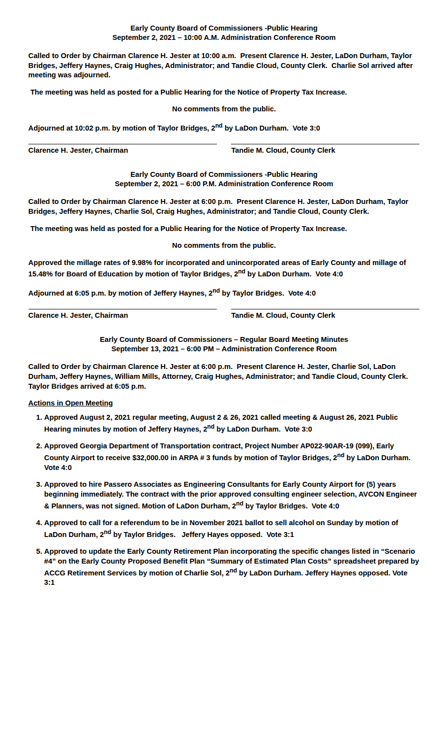Early County Board of Commissioners -Public Hearing
September 2, 2021 – 10:00 A.M. Administration Conference Room
Called to Order by Chairman Clarence H. Jester at 10:00 a.m. Present Clarence H. Jester, LaDon Durham, Taylor Bridges, Jeffery Haynes, Craig Hughes, Administrator; and Tandie Cloud, County Clerk. Charlie Sol arrived after meeting was adjourned.
The meeting was held as posted for a Public Hearing for the Notice of Property Tax Increase.
No comments from the public.
Adjourned at 10:02 p.m. by motion of Taylor Bridges, 2nd by LaDon Durham. Vote 3:0
Clarence H. Jester, Chairman
Tandie M. Cloud, County Clerk
Early County Board of Commissioners -Public Hearing
September 2, 2021 – 6:00 P.M. Administration Conference Room
Called to Order by Chairman Clarence H. Jester at 6:00 p.m. Present Clarence H. Jester, LaDon Durham, Taylor Bridges, Jeffery Haynes, Charlie Sol, Craig Hughes, Administrator; and Tandie Cloud, County Clerk.
The meeting was held as posted for a Public Hearing for the Notice of Property Tax Increase.
No comments from the public.
Approved the millage rates of 9.98% for incorporated and unincorporated areas of Early County and millage of 15.48% for Board of Education by motion of Taylor Bridges, 2nd by LaDon Durham. Vote 4:0
Adjourned at 6:05 p.m. by motion of Jeffery Haynes, 2nd by Taylor Bridges. Vote 4:0
Clarence H. Jester, Chairman
Tandie M. Cloud, County Clerk
Early County Board of Commissioners – Regular Board Meeting Minutes
September 13, 2021 – 6:00 PM – Administration Conference Room
Called to Order by Chairman Clarence H. Jester at 6:00 p.m. Present Clarence H. Jester, Charlie Sol, LaDon Durham, Jeffery Haynes, William Mills, Attorney, Craig Hughes, Administrator; and Tandie Cloud, County Clerk. Taylor Bridges arrived at 6:05 p.m.
Actions in Open Meeting
Approved August 2, 2021 regular meeting, August 2 & 26, 2021 called meeting & August 26, 2021 Public Hearing minutes by motion of Jeffery Haynes, 2nd by LaDon Durham. Vote 3:0
Approved Georgia Department of Transportation contract, Project Number AP022-90AR-19 (099), Early County Airport to receive $32,000.00 in ARPA # 3 funds by motion of Taylor Bridges, 2nd by LaDon Durham. Vote 4:0
Approved to hire Passero Associates as Engineering Consultants for Early County Airport for (5) years beginning immediately. The contract with the prior approved consulting engineer selection, AVCON Engineer & Planners, was not signed. Motion of LaDon Durham, 2nd by Taylor Bridges. Vote 4:0
Approved to call for a referendum to be in November 2021 ballot to sell alcohol on Sunday by motion of LaDon Durham, 2nd by Taylor Bridges. Jeffery Hayes opposed. Vote 3:1
Approved to update the Early County Retirement Plan incorporating the specific changes listed in “Scenario #4” on the Early County Proposed Benefit Plan “Summary of Estimated Plan Costs” spreadsheet prepared by ACCG Retirement Services by motion of Charlie Sol, 2nd by LaDon Durham. Jeffery Haynes opposed. Vote 3:1